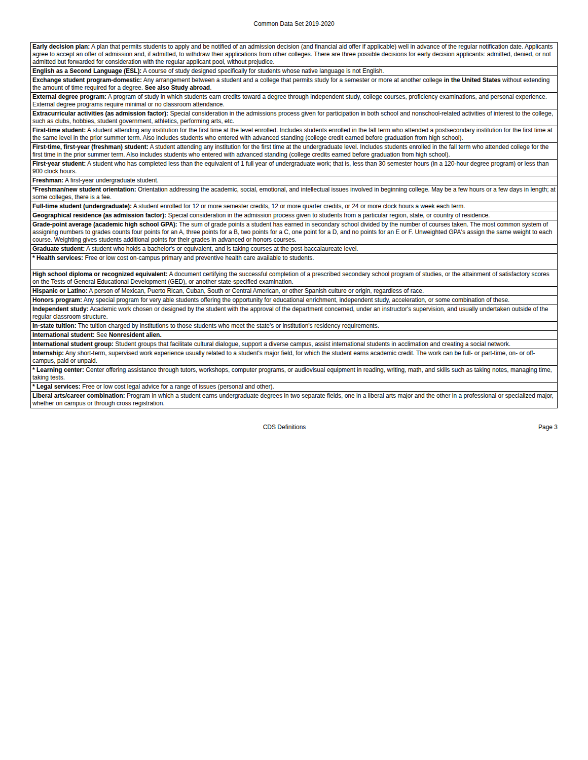Common Data Set 2019-2020
| Early decision plan: A plan that permits students to apply and be notified of an admission decision (and financial aid offer if applicable) well in advance of the regular notification date. Applicants agree to accept an offer of admission and, if admitted, to withdraw their applications from other colleges. There are three possible decisions for early decision applicants: admitted, denied, or not admitted but forwarded for consideration with the regular applicant pool, without prejudice. |
| English as a Second Language (ESL): A course of study designed specifically for students whose native language is not English. |
| Exchange student program-domestic: Any arrangement between a student and a college that permits study for a semester or more at another college in the United States without extending the amount of time required for a degree. See also Study abroad . |
| External degree program: A program of study in which students earn credits toward a degree through independent study, college courses, proficiency examinations, and personal experience. External degree programs require minimal or no classroom attendance. |
| Extracurricular activities (as admission factor): Special consideration in the admissions process given for participation in both school and nonschool-related activities of interest to the college, such as clubs, hobbies, student government, athletics, performing arts, etc. |
| First-time student: A student attending any institution for the first time at the level enrolled. Includes students enrolled in the fall term who attended a postsecondary institution for the first time at the same level in the prior summer term. Also includes students who entered with advanced standing (college credit earned before graduation from high school). |
| First-time, first-year (freshman) student: A student attending any institution for the first time at the undergraduate level. Includes students enrolled in the fall term who attended college for the first time in the prior summer term. Also includes students who entered with advanced standing (college credits earned before graduation from high school). |
| First-year student: A student who has completed less than the equivalent of 1 full year of undergraduate work; that is, less than 30 semester hours (in a 120-hour degree program) or less than 900 clock hours. |
| Freshman: A first-year undergraduate student. |
| *Freshman/new student orientation: Orientation addressing the academic, social, emotional, and intellectual issues involved in beginning college. May be a few hours or a few days in length; at some colleges, there is a fee. |
| Full-time student (undergraduate): A student enrolled for 12 or more semester credits, 12 or more quarter credits, or 24 or more clock hours a week each term. |
| Geographical residence (as admission factor): Special consideration in the admission process given to students from a particular region, state, or country of residence. |
| Grade-point average (academic high school GPA): The sum of grade points a student has earned in secondary school divided by the number of courses taken. The most common system of assigning numbers to grades counts four points for an A, three points for a B, two points for a C, one point for a D, and no points for an E or F. Unweighted GPA's assign the same weight to each course. Weighting gives students additional points for their grades in advanced or honors courses. |
| Graduate student: A student who holds a bachelor's or equivalent, and is taking courses at the post-baccalaureate level. |
| * Health services: Free or low cost on-campus primary and preventive health care available to students. |
| High school diploma or recognized equivalent: A document certifying the successful completion of a prescribed secondary school program of studies, or the attainment of satisfactory scores on the Tests of General Educational Development (GED), or another state-specified examination. |
| Hispanic or Latino: A person of Mexican, Puerto Rican, Cuban, South or Central American, or other Spanish culture or origin, regardless of race. |
| Honors program: Any special program for very able students offering the opportunity for educational enrichment, independent study, acceleration, or some combination of these. |
| Independent study: Academic work chosen or designed by the student with the approval of the department concerned, under an instructor's supervision, and usually undertaken outside of the regular classroom structure. |
| In-state tuition: The tuition charged by institutions to those students who meet the state's or institution's residency requirements. |
| International student: See Nonresident alien. |
| International student group: Student groups that facilitate cultural dialogue, support a diverse campus, assist international students in acclimation and creating a social network. |
| Internship: Any short-term, supervised work experience usually related to a student's major field, for which the student earns academic credit. The work can be full- or part-time, on- or off-campus, paid or unpaid. |
| * Learning center: Center offering assistance through tutors, workshops, computer programs, or audiovisual equipment in reading, writing, math, and skills such as taking notes, managing time, taking tests. |
| * Legal services: Free or low cost legal advice for a range of issues (personal and other). |
| Liberal arts/career combination: Program in which a student earns undergraduate degrees in two separate fields, one in a liberal arts major and the other in a professional or specialized major, whether on campus or through cross registration. |
CDS Definitions
Page 3